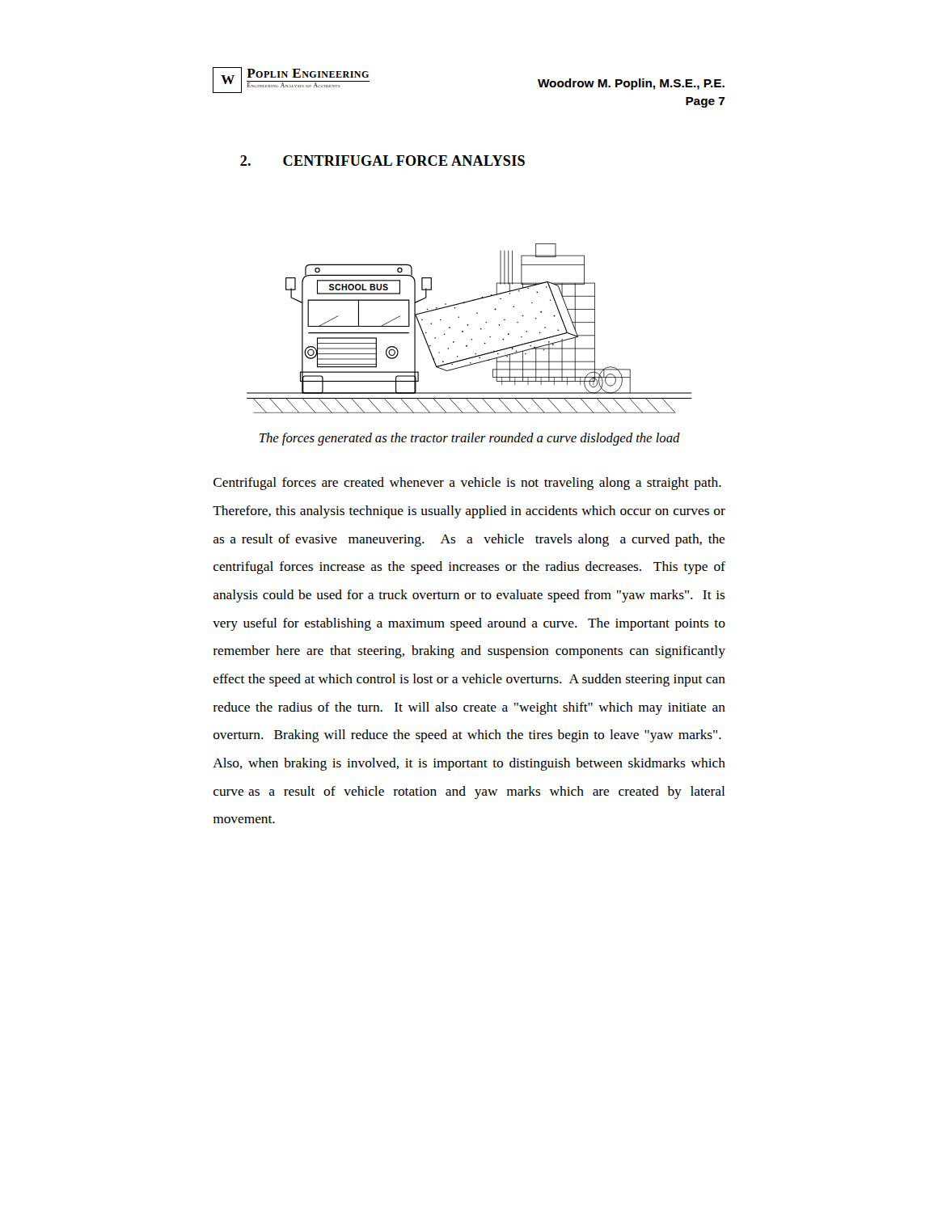Poplin Engineering Engineering Analysis of Accidents
Woodrow M. Poplin, M.S.E., P.E.
Page 7
2. CENTRIFUGAL FORCE ANALYSIS
Line drawing of a school bus and a tractor trailer with a dislodged load A front view of a school bus on a roadway beside a tractor trailer whose large slab load has shifted off the trailer and is tilting toward the bus. SCHOOL BUS
The forces generated as the tractor trailer rounded a curve dislodged the load
Centrifugal forces are created whenever a vehicle is not traveling along a straight path. Therefore, this analysis technique is usually applied in accidents which occur on curves or as a result of evasive maneuvering. As a vehicle travels along a curved path, the centrifugal forces increase as the speed increases or the radius decreases. This type of analysis could be used for a truck overturn or to evaluate speed from "yaw marks". It is very useful for establishing a maximum speed around a curve. The important points to remember here are that steering, braking and suspension components can significantly effect the speed at which control is lost or a vehicle overturns. A sudden steering input can reduce the radius of the turn. It will also create a "weight shift" which may initiate an overturn. Braking will reduce the speed at which the tires begin to leave "yaw marks". Also, when braking is involved, it is important to distinguish between skidmarks which curve as a result of vehicle rotation and yaw marks which are created by lateral movement.